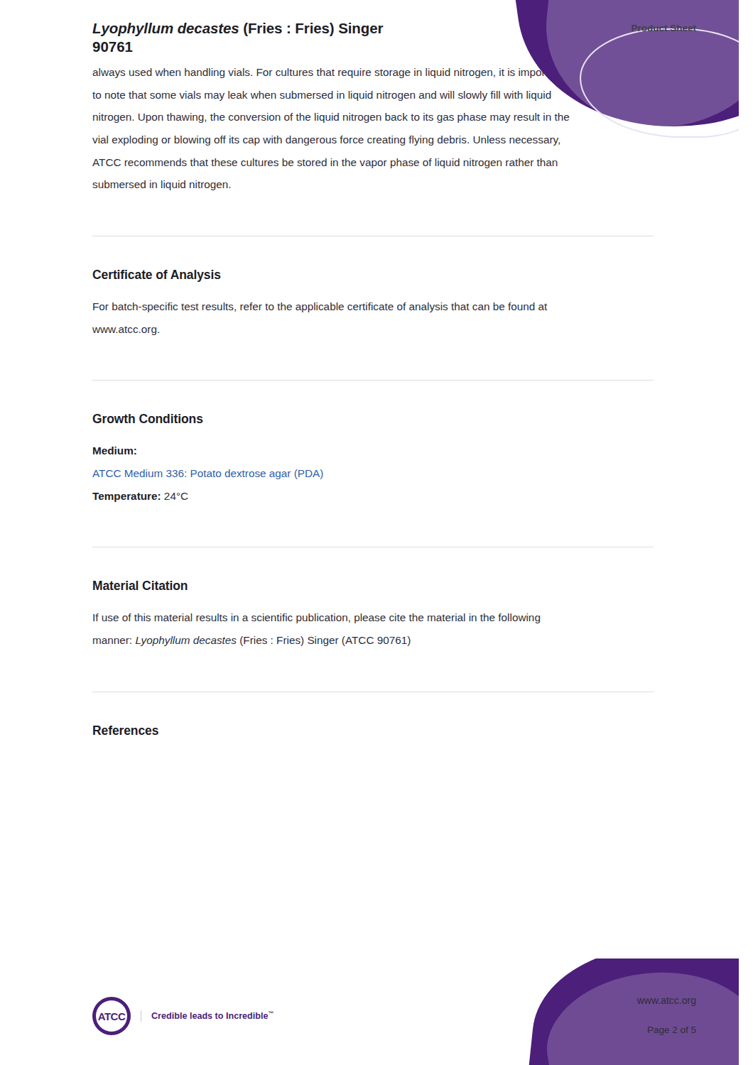Lyophyllum decastes (Fries : Fries) Singer
90761
Product Sheet
always used when handling vials. For cultures that require storage in liquid nitrogen, it is important to note that some vials may leak when submersed in liquid nitrogen and will slowly fill with liquid nitrogen. Upon thawing, the conversion of the liquid nitrogen back to its gas phase may result in the vial exploding or blowing off its cap with dangerous force creating flying debris. Unless necessary, ATCC recommends that these cultures be stored in the vapor phase of liquid nitrogen rather than submersed in liquid nitrogen.
Certificate of Analysis
For batch-specific test results, refer to the applicable certificate of analysis that can be found at www.atcc.org.
Growth Conditions
Medium:
ATCC Medium 336: Potato dextrose agar (PDA)
Temperature: 24°C
Material Citation
If use of this material results in a scientific publication, please cite the material in the following manner: Lyophyllum decastes (Fries : Fries) Singer (ATCC 90761)
References
ATCC
Credible leads to Incredible™
www.atcc.org
Page 2 of 5